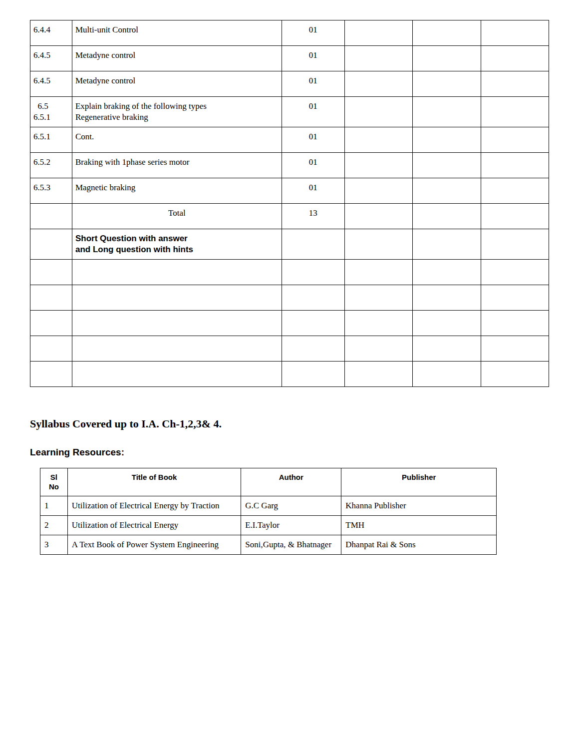| 6.4.4 | Multi-unit Control | 01 | | | |
| 6.4.5 | Metadyne control | 01 | | | |
| 6.4.5 | Metadyne control | 01 | | | |
| 6.5 6.5.1 | Explain braking of the following types Regenerative braking | 01 | | | |
| 6.5.1 | Cont. | 01 | | | |
| 6.5.2 | Braking with 1phase series motor | 01 | | | |
| 6.5.3 | Magnetic braking | 01 | | | |
| | Total | 13 | | | |
| | Short Question with answer and Long question with hints | | | | |
Syllabus Covered up to I.A. Ch-1,2,3& 4.
Learning Resources:
| Sl No | Title of Book | Author | Publisher |
| --- | --- | --- | --- |
| 1 | Utilization of Electrical Energy by Traction | G.C Garg | Khanna Publisher |
| 2 | Utilization of Electrical Energy | E.I.Taylor | TMH |
| 3 | A Text Book of Power System Engineering | Soni,Gupta, & Bhatnager | Dhanpat Rai & Sons |